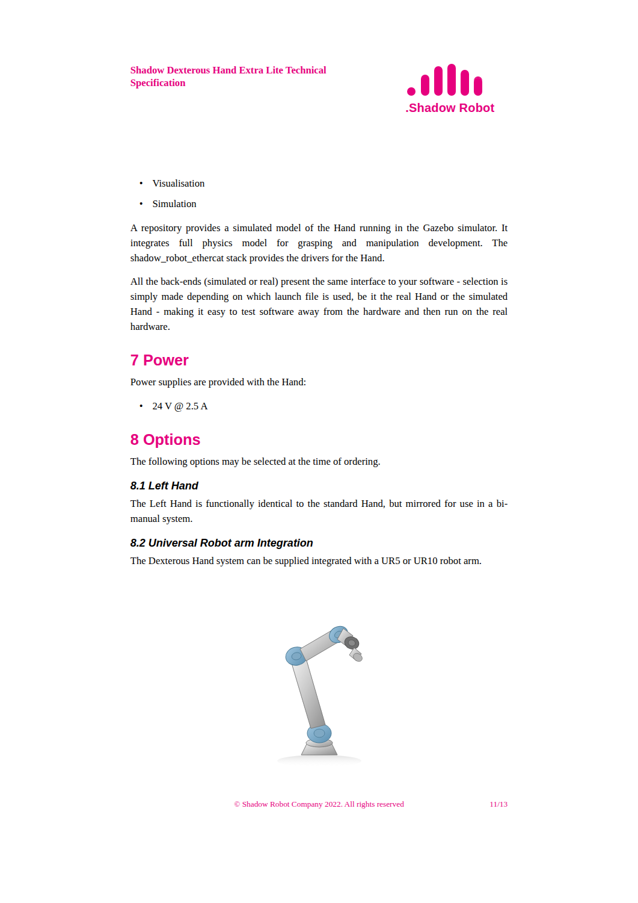Shadow Dexterous Hand Extra Lite Technical Specification
. Shadow Robot
Visualisation
Simulation
A repository provides a simulated model of the Hand running in the Gazebo simulator. It integrates full physics model for grasping and manipulation development. The shadow_robot_ethercat stack provides the drivers for the Hand.
All the back-ends (simulated or real) present the same interface to your software - selection is simply made depending on which launch file is used, be it the real Hand or the simulated Hand - making it easy to test software away from the hardware and then run on the real hardware.
7 Power
Power supplies are provided with the Hand:
24 V @ 2.5 A
8 Options
The following options may be selected at the time of ordering.
8.1 Left Hand
The Left Hand is functionally identical to the standard Hand, but mirrored for use in a bi-manual system.
8.2 Universal Robot arm Integration
The Dexterous Hand system can be supplied integrated with a UR5 or UR10 robot arm.
© Shadow Robot Company 2022. All rights reserved
11/13